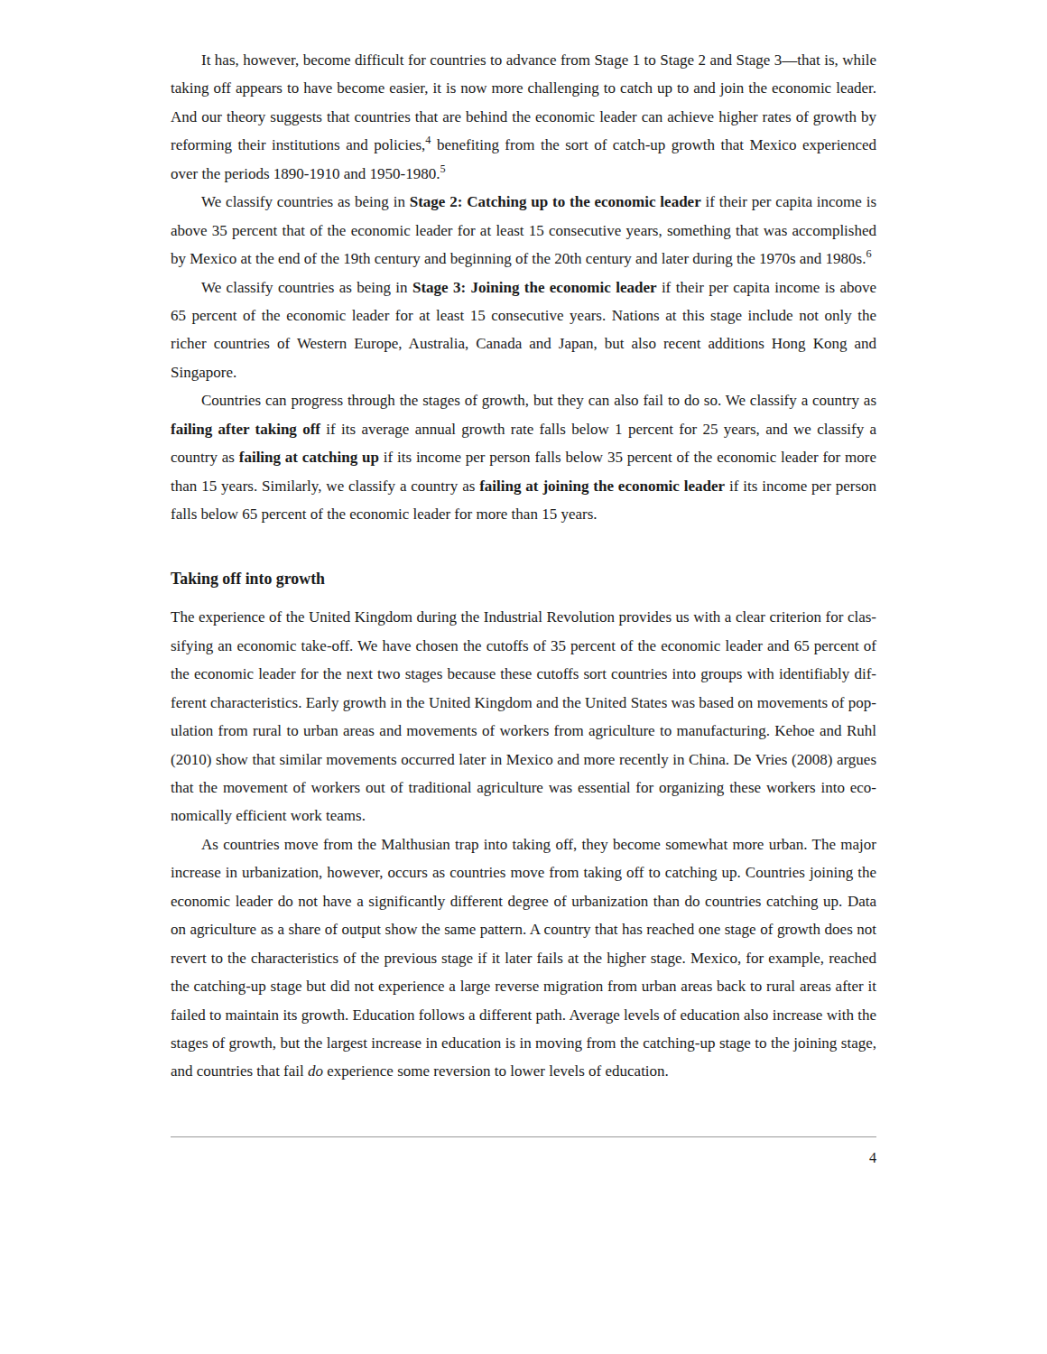It has, however, become difficult for countries to advance from Stage 1 to Stage 2 and Stage 3—that is, while taking off appears to have become easier, it is now more challenging to catch up to and join the economic leader. And our theory suggests that countries that are behind the economic leader can achieve higher rates of growth by reforming their institutions and policies,4 benefiting from the sort of catch‑up growth that Mexico experienced over the periods 1890‑1910 and 1950‑1980.5
We classify countries as being in Stage 2: Catching up to the economic leader if their per capita income is above 35 percent that of the economic leader for at least 15 consecutive years, something that was accomplished by Mexico at the end of the 19th century and beginning of the 20th century and later during the 1970s and 1980s.6
We classify countries as being in Stage 3: Joining the economic leader if their per capita income is above 65 percent of the economic leader for at least 15 consecutive years. Nations at this stage include not only the richer countries of Western Europe, Australia, Canada and Japan, but also recent additions Hong Kong and Singapore.
Countries can progress through the stages of growth, but they can also fail to do so. We classify a country as failing after taking off if its average annual growth rate falls below 1 percent for 25 years, and we classify a country as failing at catching up if its income per person falls below 35 percent of the economic leader for more than 15 years. Similarly, we classify a country as failing at joining the economic leader if its income per person falls below 65 percent of the economic leader for more than 15 years.
Taking off into growth
The experience of the United Kingdom during the Industrial Revolution provides us with a clear criterion for classifying an economic take‑off. We have chosen the cutoffs of 35 percent of the economic leader and 65 percent of the economic leader for the next two stages because these cutoffs sort countries into groups with identifiably different characteristics. Early growth in the United Kingdom and the United States was based on movements of population from rural to urban areas and movements of workers from agriculture to manufacturing. Kehoe and Ruhl (2010) show that similar movements occurred later in Mexico and more recently in China. De Vries (2008) argues that the movement of workers out of traditional agriculture was essential for organizing these workers into economically efficient work teams.
As countries move from the Malthusian trap into taking off, they become somewhat more urban. The major increase in urbanization, however, occurs as countries move from taking off to catching up. Countries joining the economic leader do not have a significantly different degree of urbanization than do countries catching up. Data on agriculture as a share of output show the same pattern. A country that has reached one stage of growth does not revert to the characteristics of the previous stage if it later fails at the higher stage. Mexico, for example, reached the catching‑up stage but did not experience a large reverse migration from urban areas back to rural areas after it failed to maintain its growth. Education follows a different path. Average levels of education also increase with the stages of growth, but the largest increase in education is in moving from the catching‑up stage to the joining stage, and countries that fail do experience some reversion to lower levels of education.
4